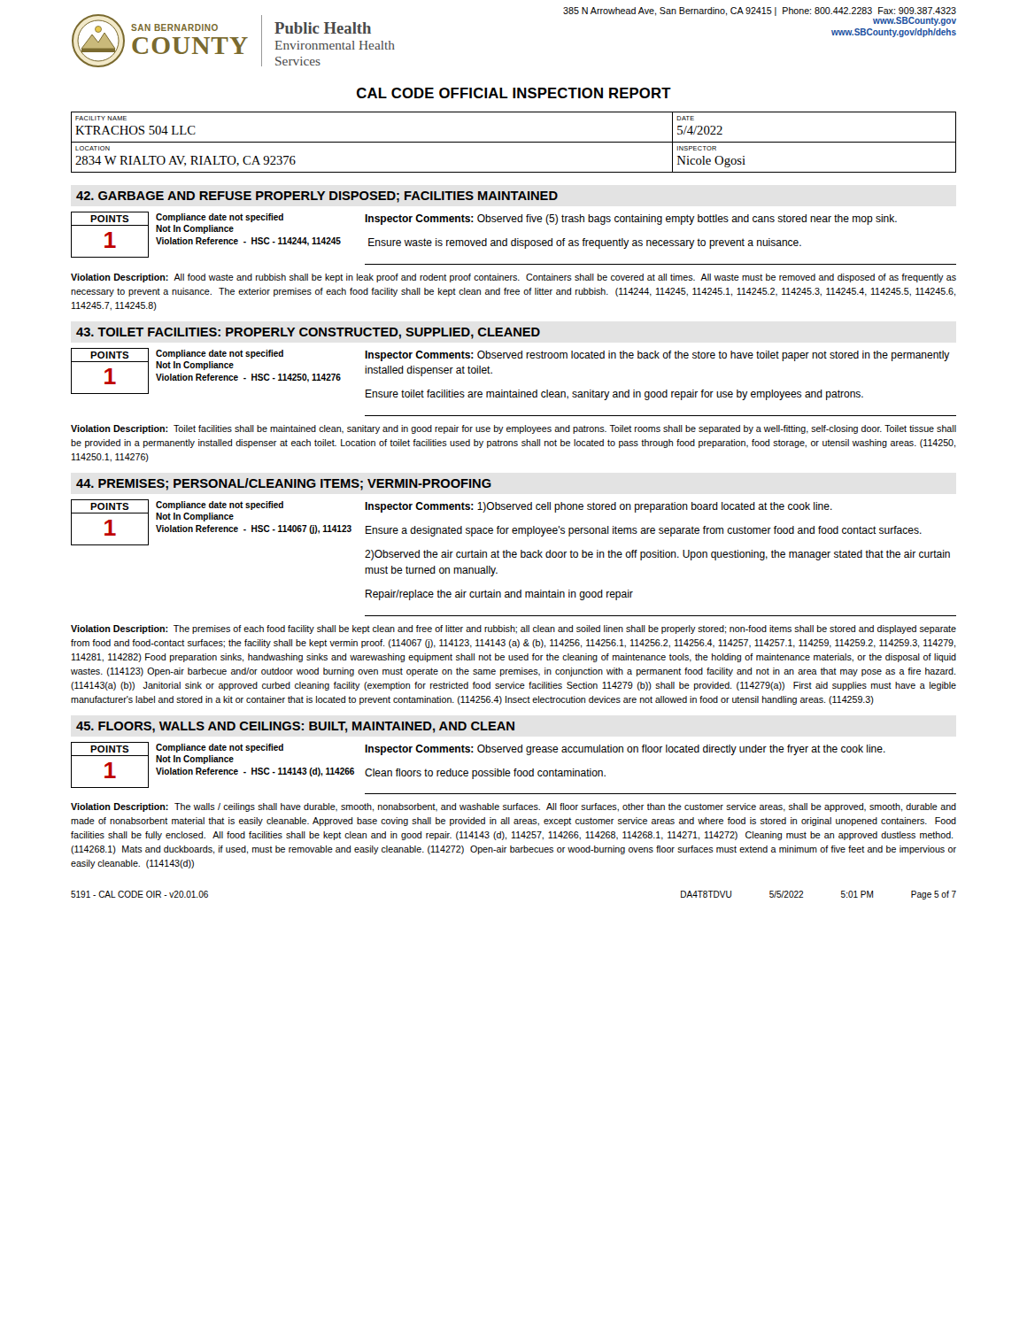385 N Arrowhead Ave, San Bernardino, CA 92415 | Phone: 800.442.2283 Fax: 909.387.4323
www.SBCounty.gov
www.SBCounty.gov/dph/dehs
SAN BERNARDINO
COUNTY
Public Health
Environmental Health Services
CAL CODE OFFICIAL INSPECTION REPORT
| FACILITY NAME KTRACHOS 504 LLC | DATE 5/4/2022 |
| LOCATION 2834 W RIALTO AV, RIALTO, CA 92376 | INSPECTOR Nicole Ogosi |
42. GARBAGE AND REFUSE PROPERLY DISPOSED; FACILITIES MAINTAINED
POINTS
1
Compliance date not specified
Not In Compliance
Violation Reference - HSC - 114244, 114245
Inspector Comments: Observed five (5) trash bags containing empty bottles and cans stored near the mop sink.
Ensure waste is removed and disposed of as frequently as necessary to prevent a nuisance.
Violation Description: All food waste and rubbish shall be kept in leak proof and rodent proof containers. Containers shall be covered at all times. All waste must be removed and disposed of as frequently as necessary to prevent a nuisance. The exterior premises of each food facility shall be kept clean and free of litter and rubbish. (114244, 114245, 114245.1, 114245.2, 114245.3, 114245.4, 114245.5, 114245.6, 114245.7, 114245.8)
43. TOILET FACILITIES: PROPERLY CONSTRUCTED, SUPPLIED, CLEANED
POINTS
1
Compliance date not specified
Not In Compliance
Violation Reference - HSC - 114250, 114276
Inspector Comments: Observed restroom located in the back of the store to have toilet paper not stored in the permanently installed dispenser at toilet.
Ensure toilet facilities are maintained clean, sanitary and in good repair for use by employees and patrons.
Violation Description: Toilet facilities shall be maintained clean, sanitary and in good repair for use by employees and patrons. Toilet rooms shall be separated by a well-fitting, self-closing door. Toilet tissue shall be provided in a permanently installed dispenser at each toilet. Location of toilet facilities used by patrons shall not be located to pass through food preparation, food storage, or utensil washing areas. (114250, 114250.1, 114276)
44. PREMISES; PERSONAL/CLEANING ITEMS; VERMIN-PROOFING
POINTS
1
Compliance date not specified
Not In Compliance
Violation Reference - HSC - 114067 (j), 114123
Inspector Comments: 1)Observed cell phone stored on preparation board located at the cook line.
Ensure a designated space for employee's personal items are separate from customer food and food contact surfaces.
2)Observed the air curtain at the back door to be in the off position. Upon questioning, the manager stated that the air curtain must be turned on manually.
Repair/replace the air curtain and maintain in good repair
Violation Description: The premises of each food facility shall be kept clean and free of litter and rubbish; all clean and soiled linen shall be properly stored; non-food items shall be stored and displayed separate from food and food-contact surfaces; the facility shall be kept vermin proof. (114067 (j), 114123, 114143 (a) & (b), 114256, 114256.1, 114256.2, 114256.4, 114257, 114257.1, 114259, 114259.2, 114259.3, 114279, 114281, 114282) Food preparation sinks, handwashing sinks and warewashing equipment shall not be used for the cleaning of maintenance tools, the holding of maintenance materials, or the disposal of liquid wastes. (114123) Open-air barbecue and/or outdoor wood burning oven must operate on the same premises, in conjunction with a permanent food facility and not in an area that may pose as a fire hazard. (114143(a) (b)) Janitorial sink or approved curbed cleaning facility (exemption for restricted food service facilities Section 114279 (b)) shall be provided. (114279(a)) First aid supplies must have a legible manufacturer's label and stored in a kit or container that is located to prevent contamination. (114256.4) Insect electrocution devices are not allowed in food or utensil handling areas. (114259.3)
45. FLOORS, WALLS AND CEILINGS: BUILT, MAINTAINED, AND CLEAN
POINTS
1
Compliance date not specified
Not In Compliance
Violation Reference - HSC - 114143 (d), 114266
Inspector Comments: Observed grease accumulation on floor located directly under the fryer at the cook line.
Clean floors to reduce possible food contamination.
Violation Description: The walls / ceilings shall have durable, smooth, nonabsorbent, and washable surfaces. All floor surfaces, other than the customer service areas, shall be approved, smooth, durable and made of nonabsorbent material that is easily cleanable. Approved base coving shall be provided in all areas, except customer service areas and where food is stored in original unopened containers. Food facilities shall be fully enclosed. All food facilities shall be kept clean and in good repair. (114143 (d), 114257, 114266, 114268, 114268.1, 114271, 114272) Cleaning must be an approved dustless method. (114268.1) Mats and duckboards, if used, must be removable and easily cleanable. (114272) Open-air barbecues or wood-burning ovens floor surfaces must extend a minimum of five feet and be impervious or easily cleanable. (114143(d))
5191 - CAL CODE OIR - v20.01.06
DA4T8TDVU 5/5/2022 5:01 PM Page 5 of 7